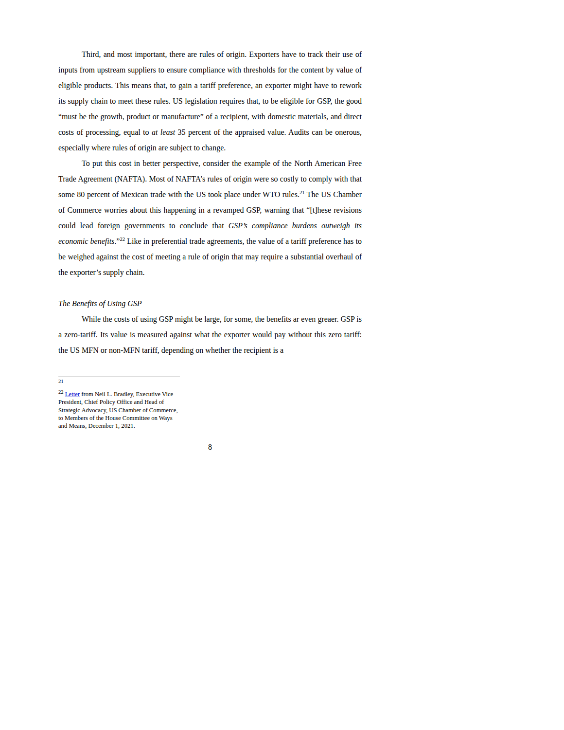Third, and most important, there are rules of origin. Exporters have to track their use of inputs from upstream suppliers to ensure compliance with thresholds for the content by value of eligible products. This means that, to gain a tariff preference, an exporter might have to rework its supply chain to meet these rules. US legislation requires that, to be eligible for GSP, the good “must be the growth, product or manufacture” of a recipient, with domestic materials, and direct costs of processing, equal to at least 35 percent of the appraised value. Audits can be onerous, especially where rules of origin are subject to change.
To put this cost in better perspective, consider the example of the North American Free Trade Agreement (NAFTA). Most of NAFTA’s rules of origin were so costly to comply with that some 80 percent of Mexican trade with the US took place under WTO rules.21 The US Chamber of Commerce worries about this happening in a revamped GSP, warning that “[t]hese revisions could lead foreign governments to conclude that GSP’s compliance burdens outweigh its economic benefits.”22 Like in preferential trade agreements, the value of a tariff preference has to be weighed against the cost of meeting a rule of origin that may require a substantial overhaul of the exporter’s supply chain.
The Benefits of Using GSP
While the costs of using GSP might be large, for some, the benefits ar even greaer. GSP is a zero-tariff. Its value is measured against what the exporter would pay without this zero tariff: the US MFN or non-MFN tariff, depending on whether the recipient is a
21
22 Letter from Neil L. Bradley, Executive Vice President, Chief Policy Office and Head of Strategic Advocacy, US Chamber of Commerce, to Members of the House Committee on Ways and Means, December 1, 2021.
8